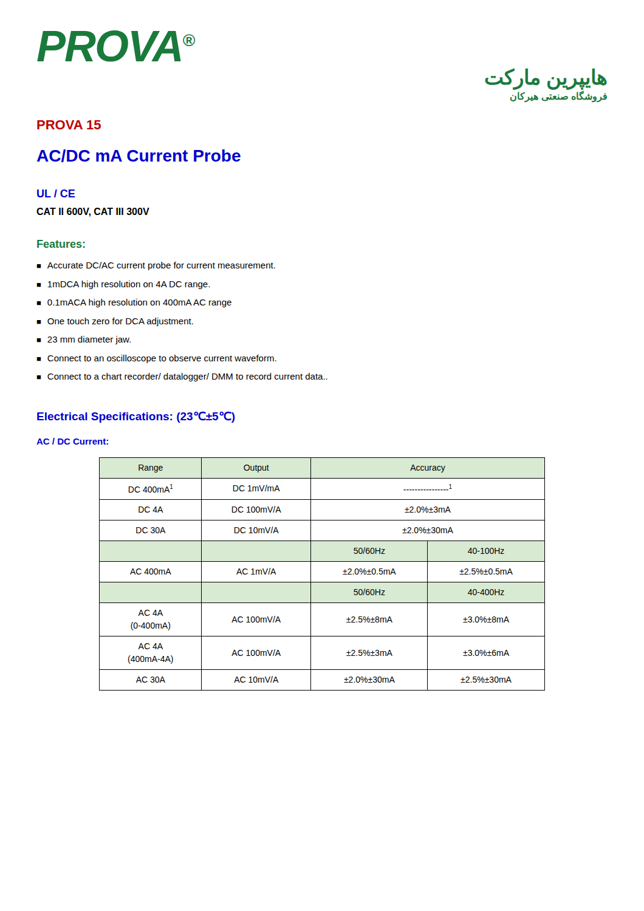PROVA®
هايپرين ماركت فروشگاه صنعتی هيركان
PROVA 15
AC/DC mA Current Probe
UL / CE
CAT II 600V, CAT III 300V
Features:
Accurate DC/AC current probe for current measurement.
1mDCA high resolution on 4A DC range.
0.1mACA high resolution on 400mA AC range
One touch zero for DCA adjustment.
23 mm diameter jaw.
Connect to an oscilloscope to observe current waveform.
Connect to a chart recorder/ datalogger/ DMM to record current data..
Electrical Specifications: (23℃±5℃)
AC / DC Current:
| Range | Output | Accuracy |
| --- | --- | --- |
| DC 400mA 1 | DC 1mV/mA | ---------------- 1 |
| DC 4A | DC 100mV/A | ±2.0%±3mA |
| DC 30A | DC 10mV/A | ±2.0%±30mA |
| | | 50/60Hz | 40-100Hz |
| AC 400mA | AC 1mV/A | ±2.0%±0.5mA | ±2.5%±0.5mA |
| | | 50/60Hz | 40-400Hz |
| AC 4A (0-400mA) | AC 100mV/A | ±2.5%±8mA | ±3.0%±8mA |
| AC 4A (400mA-4A) | AC 100mV/A | ±2.5%±3mA | ±3.0%±6mA |
| AC 30A | AC 10mV/A | ±2.0%±30mA | ±2.5%±30mA |